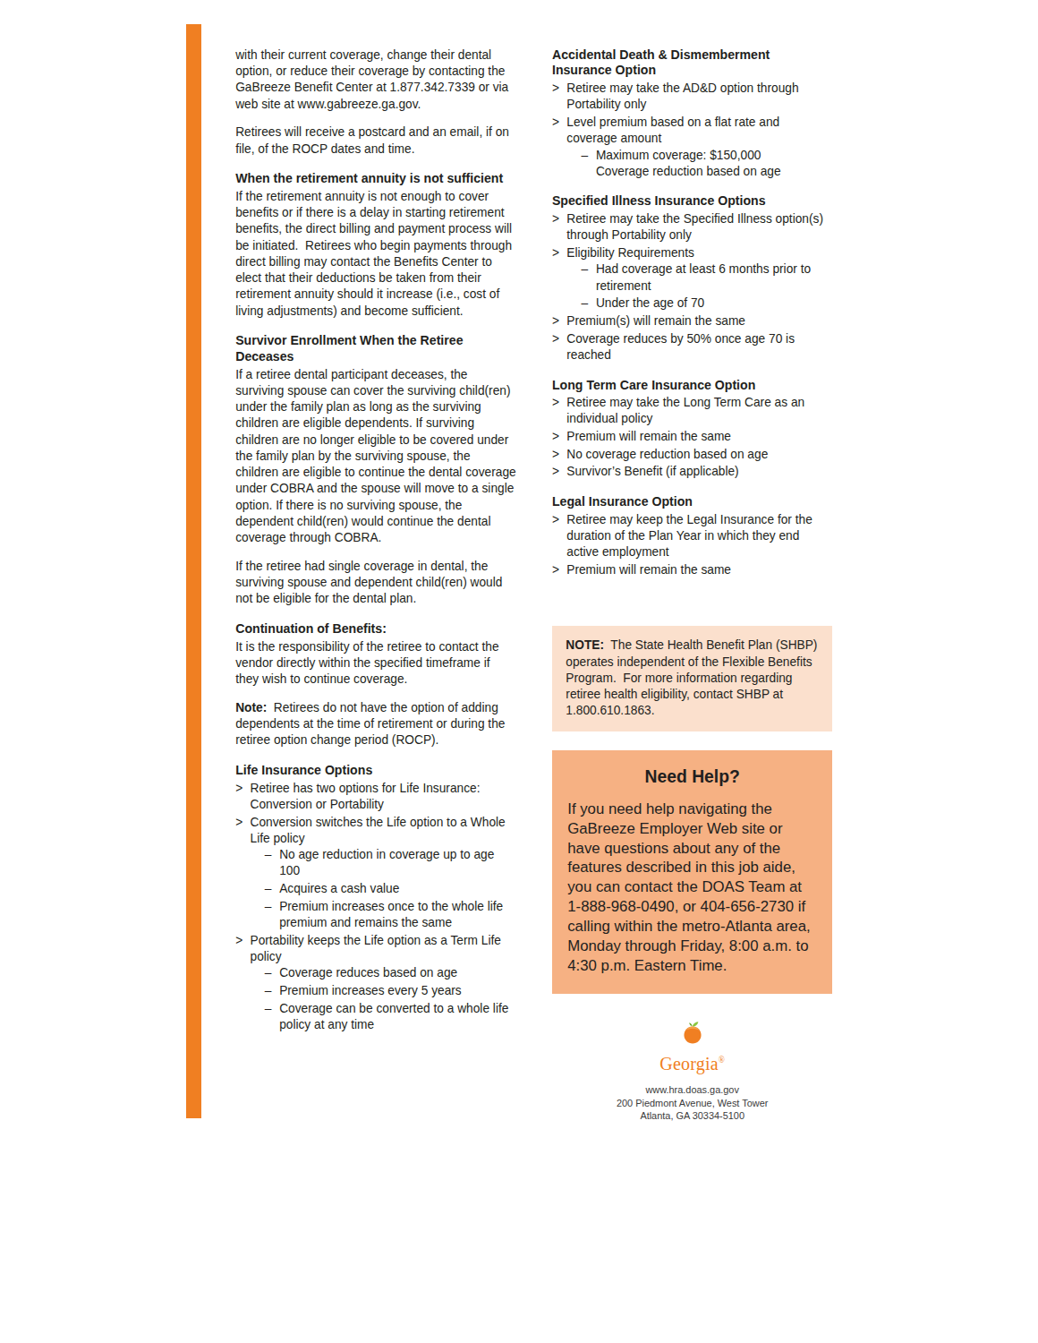with their current coverage, change their dental option, or reduce their coverage by contacting the GaBreeze Benefit Center at 1.877.342.7339 or via web site at www.gabreeze.ga.gov.
Retirees will receive a postcard and an email, if on file, of the ROCP dates and time.
When the retirement annuity is not sufficient
If the retirement annuity is not enough to cover benefits or if there is a delay in starting retirement benefits, the direct billing and payment process will be initiated. Retirees who begin payments through direct billing may contact the Benefits Center to elect that their deductions be taken from their retirement annuity should it increase (i.e., cost of living adjustments) and become sufficient.
Survivor Enrollment When the Retiree Deceases
If a retiree dental participant deceases, the surviving spouse can cover the surviving child(ren) under the family plan as long as the surviving children are eligible dependents. If surviving children are no longer eligible to be covered under the family plan by the surviving spouse, the children are eligible to continue the dental coverage under COBRA and the spouse will move to a single option. If there is no surviving spouse, the dependent child(ren) would continue the dental coverage through COBRA.
If the retiree had single coverage in dental, the surviving spouse and dependent child(ren) would not be eligible for the dental plan.
Continuation of Benefits:
It is the responsibility of the retiree to contact the vendor directly within the specified timeframe if they wish to continue coverage.
Note: Retirees do not have the option of adding dependents at the time of retirement or during the retiree option change period (ROCP).
Life Insurance Options
Retiree has two options for Life Insurance: Conversion or Portability
Conversion switches the Life option to a Whole Life policy
No age reduction in coverage up to age 100
Acquires a cash value
Premium increases once to the whole life premium and remains the same
Portability keeps the Life option as a Term Life policy
Coverage reduces based on age
Premium increases every 5 years
Coverage can be converted to a whole life policy at any time
Accidental Death & Dismemberment Insurance Option
Retiree may take the AD&D option through Portability only
Level premium based on a flat rate and coverage amount
Maximum coverage: $150,000
Coverage reduction based on age
Specified Illness Insurance Options
Retiree may take the Specified Illness option(s) through Portability only
Eligibility Requirements
Had coverage at least 6 months prior to retirement
Under the age of 70
Premium(s) will remain the same
Coverage reduces by 50% once age 70 is reached
Long Term Care Insurance Option
Retiree may take the Long Term Care as an individual policy
Premium will remain the same
No coverage reduction based on age
Survivor’s Benefit (if applicable)
Legal Insurance Option
Retiree may keep the Legal Insurance for the duration of the Plan Year in which they end active employment
Premium will remain the same
NOTE: The State Health Benefit Plan (SHBP) operates independent of the Flexible Benefits Program. For more information regarding retiree health eligibility, contact SHBP at 1.800.610.1863.
Need Help?
If you need help navigating the GaBreeze Employer Web site or have questions about any of the features described in this job aide, you can contact the DOAS Team at 1-888-968-0490, or 404-656-2730 if calling within the metro-Atlanta area, Monday through Friday, 8:00 a.m. to 4:30 p.m. Eastern Time.
Georgia®
www.hra.doas.ga.gov
200 Piedmont Avenue, West Tower
Atlanta, GA 30334-5100